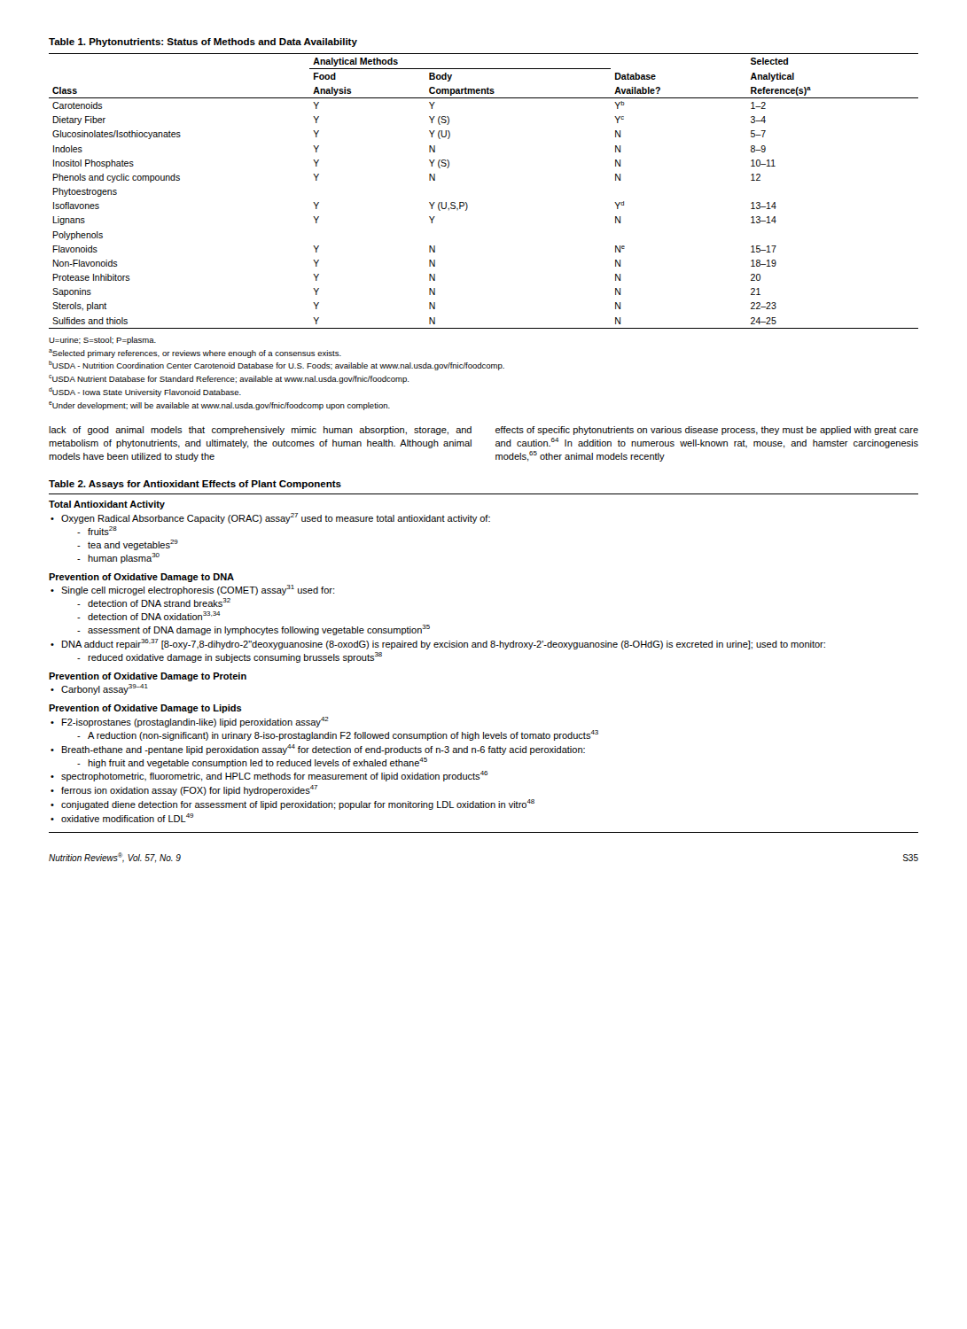Table 1. Phytonutrients: Status of Methods and Data Availability
| | Analytical Methods | | Selected |
| --- | --- | --- | --- |
| | Food | Body | Database | Analytical |
| Class | Analysis | Compartments | Available? | Reference(s) a |
| Carotenoids | Y | Y | Y b | 1–2 |
| Dietary Fiber | Y | Y (S) | Y c | 3–4 |
| Glucosinolates/Isothiocyanates | Y | Y (U) | N | 5–7 |
| Indoles | Y | N | N | 8–9 |
| Inositol Phosphates | Y | Y (S) | N | 10–11 |
| Phenols and cyclic compounds | Y | N | N | 12 |
| Phytoestrogens | | | | |
| Isoflavones | Y | Y (U,S,P) | Y d | 13–14 |
| Lignans | Y | Y | N | 13–14 |
| Polyphenols | | | | |
| Flavonoids | Y | N | N e | 15–17 |
| Non-Flavonoids | Y | N | N | 18–19 |
| Protease Inhibitors | Y | N | N | 20 |
| Saponins | Y | N | N | 21 |
| Sterols, plant | Y | N | N | 22–23 |
| Sulfides and thiols | Y | N | N | 24–25 |
U=urine; S=stool; P=plasma.
aSelected primary references, or reviews where enough of a consensus exists.
bUSDA - Nutrition Coordination Center Carotenoid Database for U.S. Foods; available at www.nal.usda.gov/fnic/foodcomp.
cUSDA Nutrient Database for Standard Reference; available at www.nal.usda.gov/fnic/foodcomp.
dUSDA - Iowa State University Flavonoid Database.
eUnder development; will be available at www.nal.usda.gov/fnic/foodcomp upon completion.
lack of good animal models that comprehensively mimic human absorption, storage, and metabolism of phytonutrients, and ultimately, the outcomes of human health. Although animal models have been utilized to study the
effects of specific phytonutrients on various disease process, they must be applied with great care and caution.64 In addition to numerous well-known rat, mouse, and hamster carcinogenesis models,65 other animal models recently
Table 2. Assays for Antioxidant Effects of Plant Components
Total Antioxidant Activity
Oxygen Radical Absorbance Capacity (ORAC) assay27 used to measure total antioxidant activity of:
fruits28
tea and vegetables29
human plasma30
Prevention of Oxidative Damage to DNA
Single cell microgel electrophoresis (COMET) assay31 used for:
detection of DNA strand breaks32
detection of DNA oxidation33,34
assessment of DNA damage in lymphocytes following vegetable consumption35
DNA adduct repair36,37 [8-oxy-7,8-dihydro-2"deoxyguanosine (8-oxodG) is repaired by excision and 8-hydroxy-2'-deoxyguanosine (8-OHdG) is excreted in urine]; used to monitor:
reduced oxidative damage in subjects consuming brussels sprouts38
Prevention of Oxidative Damage to Protein
Carbonyl assay39–41
Prevention of Oxidative Damage to Lipids
F2-isoprostanes (prostaglandin-like) lipid peroxidation assay42
A reduction (non-significant) in urinary 8-iso-prostaglandin F2 followed consumption of high levels of tomato products43
Breath-ethane and -pentane lipid peroxidation assay44 for detection of end-products of n-3 and n-6 fatty acid peroxidation:
high fruit and vegetable consumption led to reduced levels of exhaled ethane45
spectrophotometric, fluorometric, and HPLC methods for measurement of lipid oxidation products46
ferrous ion oxidation assay (FOX) for lipid hydroperoxides47
conjugated diene detection for assessment of lipid peroxidation; popular for monitoring LDL oxidation in vitro48
oxidative modification of LDL49
Nutrition Reviews®, Vol. 57, No. 9
S35